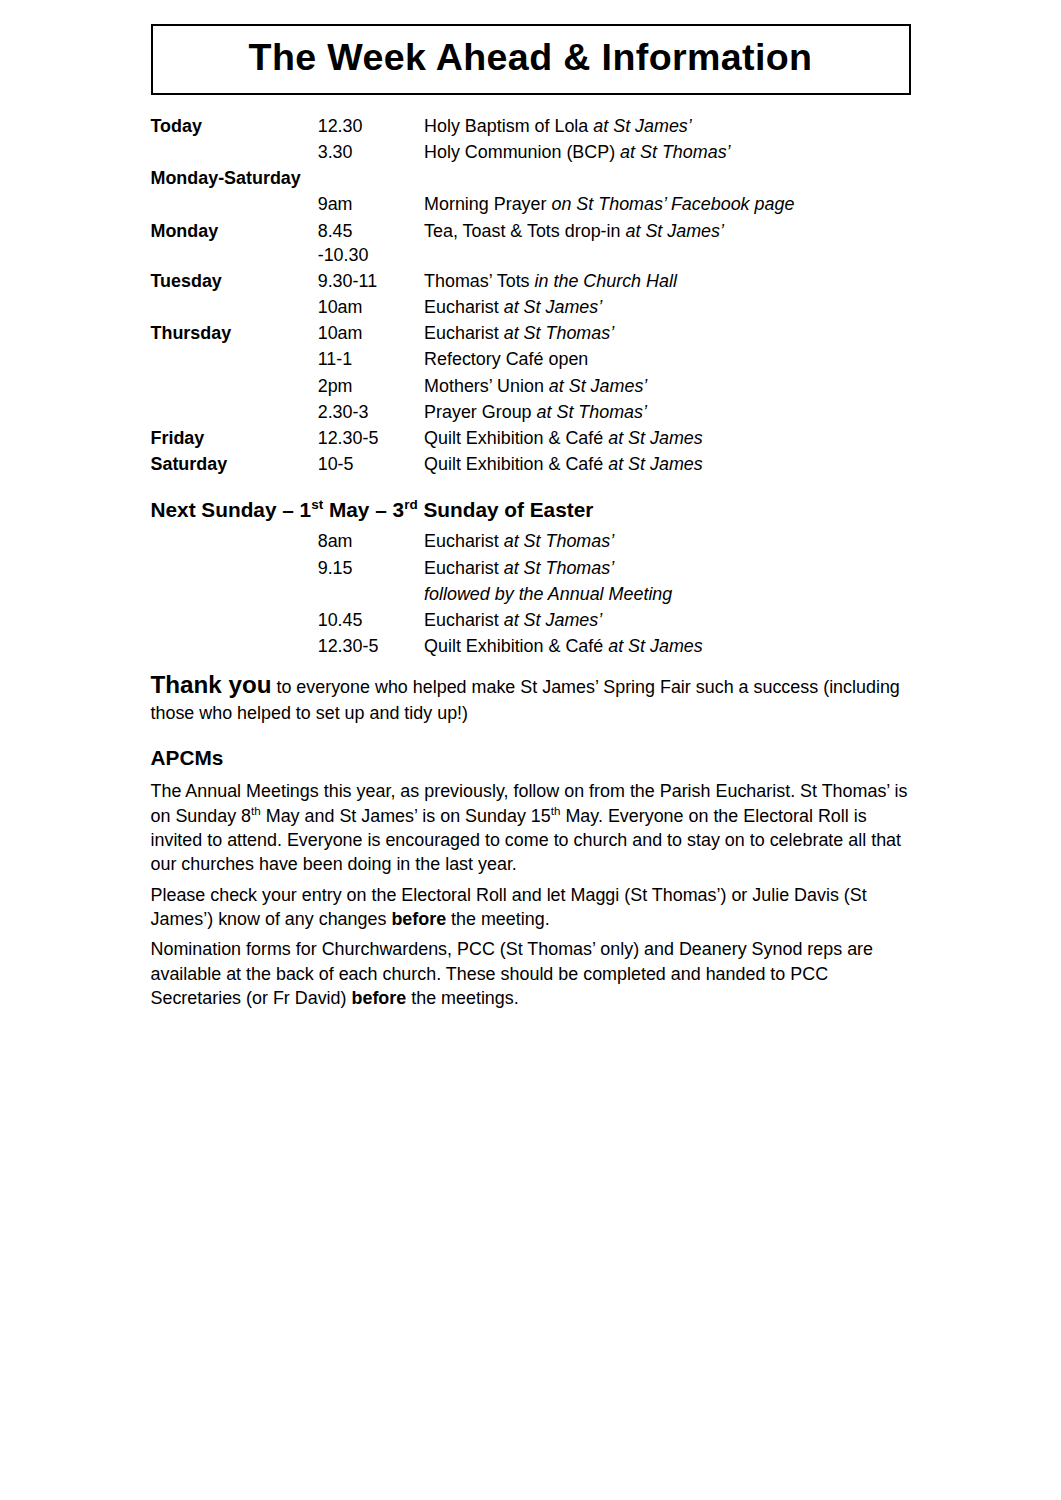The Week Ahead & Information
| Today | 12.30 | Holy Baptism of Lola at St James’ |
| | 3.30 | Holy Communion (BCP) at St Thomas’ |
| Monday-Saturday | | |
| | 9am | Morning Prayer on St Thomas’ Facebook page |
| Monday | 8.45 -10.30 | Tea, Toast & Tots drop-in at St James’ |
| Tuesday | 9.30-11 | Thomas’ Tots in the Church Hall |
| | 10am | Eucharist at St James’ |
| Thursday | 10am | Eucharist at St Thomas’ |
| | 11-1 | Refectory Café open |
| | 2pm | Mothers’ Union at St James’ |
| | 2.30-3 | Prayer Group at St Thomas’ |
| Friday | 12.30-5 | Quilt Exhibition & Café at St James |
| Saturday | 10-5 | Quilt Exhibition & Café at St James |
Next Sunday – 1st May – 3rd Sunday of Easter
| | 8am | Eucharist at St Thomas’ |
| | 9.15 | Eucharist at St Thomas’ |
| | | followed by the Annual Meeting |
| | 10.45 | Eucharist at St James’ |
| | 12.30-5 | Quilt Exhibition & Café at St James |
Thank you to everyone who helped make St James’ Spring Fair such a success (including those who helped to set up and tidy up!)
APCMs
The Annual Meetings this year, as previously, follow on from the Parish Eucharist. St Thomas’ is on Sunday 8th May and St James’ is on Sunday 15th May. Everyone on the Electoral Roll is invited to attend. Everyone is encouraged to come to church and to stay on to celebrate all that our churches have been doing in the last year.
Please check your entry on the Electoral Roll and let Maggi (St Thomas’) or Julie Davis (St James’) know of any changes before the meeting.
Nomination forms for Churchwardens, PCC (St Thomas’ only) and Deanery Synod reps are available at the back of each church. These should be completed and handed to PCC Secretaries (or Fr David) before the meetings.